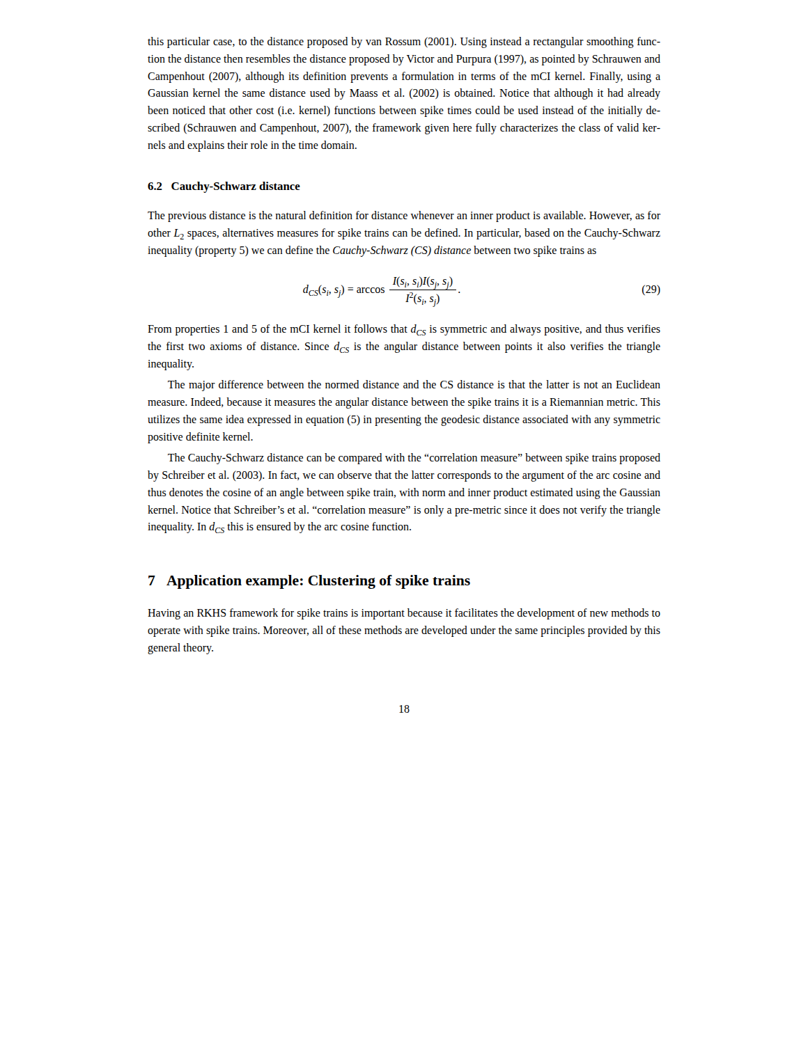this particular case, to the distance proposed by van Rossum (2001). Using instead a rectangular smoothing function the distance then resembles the distance proposed by Victor and Purpura (1997), as pointed by Schrauwen and Campenhout (2007), although its definition prevents a formulation in terms of the mCI kernel. Finally, using a Gaussian kernel the same distance used by Maass et al. (2002) is obtained. Notice that although it had already been noticed that other cost (i.e. kernel) functions between spike times could be used instead of the initially described (Schrauwen and Campenhout, 2007), the framework given here fully characterizes the class of valid kernels and explains their role in the time domain.
6.2 Cauchy-Schwarz distance
The previous distance is the natural definition for distance whenever an inner product is available. However, as for other L2 spaces, alternatives measures for spike trains can be defined. In particular, based on the Cauchy-Schwarz inequality (property 5) we can define the Cauchy-Schwarz (CS) distance between two spike trains as
dCS(si, sj) = arccos I(si, si)I(sj, sj) I2(si, sj) .
(29)
From properties 1 and 5 of the mCI kernel it follows that dCS is symmetric and always positive, and thus verifies the first two axioms of distance. Since dCS is the angular distance between points it also verifies the triangle inequality.
The major difference between the normed distance and the CS distance is that the latter is not an Euclidean measure. Indeed, because it measures the angular distance between the spike trains it is a Riemannian metric. This utilizes the same idea expressed in equation (5) in presenting the geodesic distance associated with any symmetric positive definite kernel.
The Cauchy-Schwarz distance can be compared with the “correlation measure” between spike trains proposed by Schreiber et al. (2003). In fact, we can observe that the latter corresponds to the argument of the arc cosine and thus denotes the cosine of an angle between spike train, with norm and inner product estimated using the Gaussian kernel. Notice that Schreiber’s et al. “correlation measure” is only a pre-metric since it does not verify the triangle inequality. In dCS this is ensured by the arc cosine function.
7 Application example: Clustering of spike trains
Having an RKHS framework for spike trains is important because it facilitates the development of new methods to operate with spike trains. Moreover, all of these methods are developed under the same principles provided by this general theory.
18